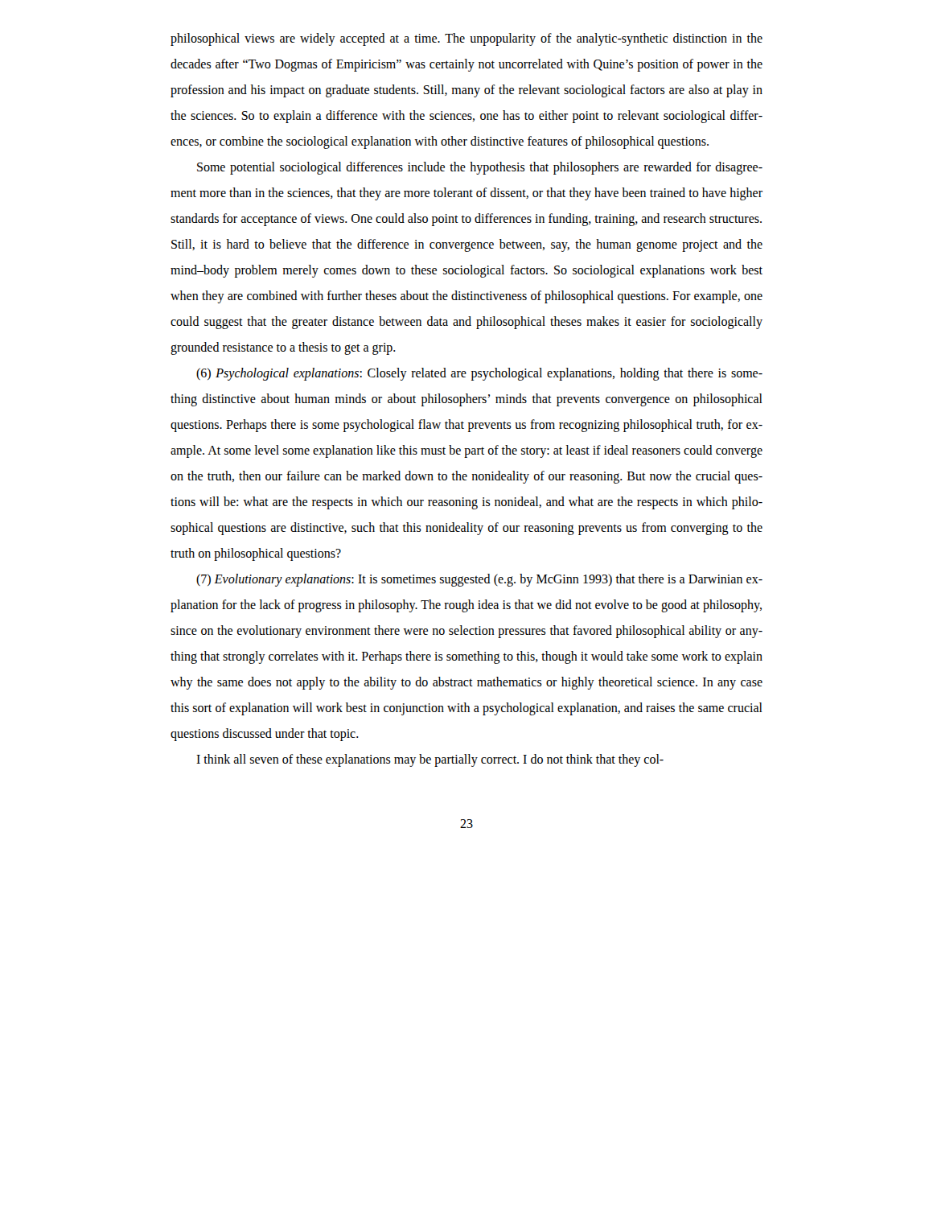philosophical views are widely accepted at a time. The unpopularity of the analytic-synthetic distinction in the decades after “Two Dogmas of Empiricism” was certainly not uncorrelated with Quine’s position of power in the profession and his impact on graduate students. Still, many of the relevant sociological factors are also at play in the sciences. So to explain a difference with the sciences, one has to either point to relevant sociological differences, or combine the sociological explanation with other distinctive features of philosophical questions.
Some potential sociological differences include the hypothesis that philosophers are rewarded for disagreement more than in the sciences, that they are more tolerant of dissent, or that they have been trained to have higher standards for acceptance of views. One could also point to differences in funding, training, and research structures. Still, it is hard to believe that the difference in convergence between, say, the human genome project and the mind–body problem merely comes down to these sociological factors. So sociological explanations work best when they are combined with further theses about the distinctiveness of philosophical questions. For example, one could suggest that the greater distance between data and philosophical theses makes it easier for sociologically grounded resistance to a thesis to get a grip.
(6) Psychological explanations: Closely related are psychological explanations, holding that there is something distinctive about human minds or about philosophers’ minds that prevents convergence on philosophical questions. Perhaps there is some psychological flaw that prevents us from recognizing philosophical truth, for example. At some level some explanation like this must be part of the story: at least if ideal reasoners could converge on the truth, then our failure can be marked down to the nonideality of our reasoning. But now the crucial questions will be: what are the respects in which our reasoning is nonideal, and what are the respects in which philosophical questions are distinctive, such that this nonideality of our reasoning prevents us from converging to the truth on philosophical questions?
(7) Evolutionary explanations: It is sometimes suggested (e.g. by McGinn 1993) that there is a Darwinian explanation for the lack of progress in philosophy. The rough idea is that we did not evolve to be good at philosophy, since on the evolutionary environment there were no selection pressures that favored philosophical ability or anything that strongly correlates with it. Perhaps there is something to this, though it would take some work to explain why the same does not apply to the ability to do abstract mathematics or highly theoretical science. In any case this sort of explanation will work best in conjunction with a psychological explanation, and raises the same crucial questions discussed under that topic.
I think all seven of these explanations may be partially correct. I do not think that they col-
23